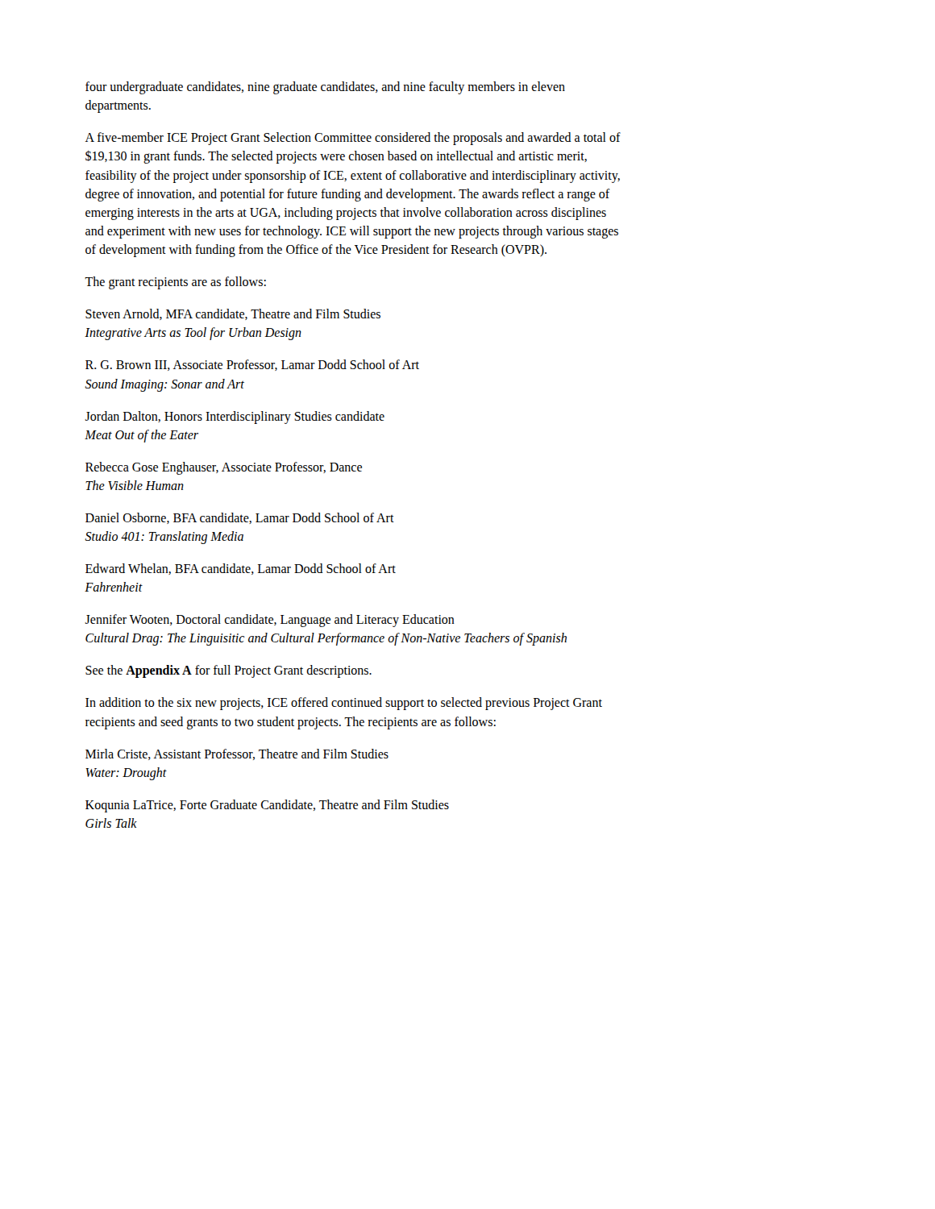four undergraduate candidates, nine graduate candidates, and nine faculty members in eleven departments.
A five-member ICE Project Grant Selection Committee considered the proposals and awarded a total of $19,130 in grant funds. The selected projects were chosen based on intellectual and artistic merit, feasibility of the project under sponsorship of ICE, extent of collaborative and interdisciplinary activity, degree of innovation, and potential for future funding and development. The awards reflect a range of emerging interests in the arts at UGA, including projects that involve collaboration across disciplines and experiment with new uses for technology. ICE will support the new projects through various stages of development with funding from the Office of the Vice President for Research (OVPR).
The grant recipients are as follows:
Steven Arnold, MFA candidate, Theatre and Film Studies
Integrative Arts as Tool for Urban Design
R. G. Brown III, Associate Professor, Lamar Dodd School of Art
Sound Imaging: Sonar and Art
Jordan Dalton, Honors Interdisciplinary Studies candidate
Meat Out of the Eater
Rebecca Gose Enghauser, Associate Professor, Dance
The Visible Human
Daniel Osborne, BFA candidate, Lamar Dodd School of Art
Studio 401: Translating Media
Edward Whelan, BFA candidate, Lamar Dodd School of Art
Fahrenheit
Jennifer Wooten, Doctoral candidate, Language and Literacy Education
Cultural Drag: The Linguisitic and Cultural Performance of Non-Native Teachers of Spanish
See the Appendix A for full Project Grant descriptions.
In addition to the six new projects, ICE offered continued support to selected previous Project Grant recipients and seed grants to two student projects. The recipients are as follows:
Mirla Criste, Assistant Professor, Theatre and Film Studies
Water: Drought
Koqunia LaTrice, Forte Graduate Candidate, Theatre and Film Studies
Girls Talk